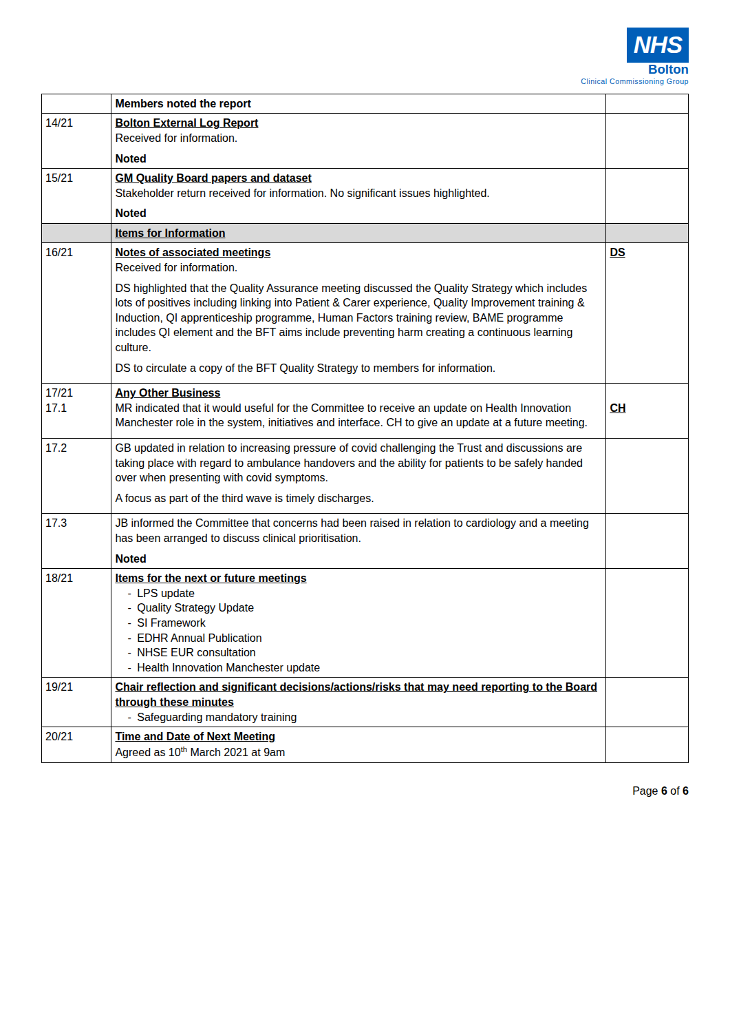NHS
Bolton
Clinical Commissioning Group
| | Members noted the report | |
| 14/21 | Bolton External Log Report Received for information. Noted | |
| 15/21 | GM Quality Board papers and dataset Stakeholder return received for information. No significant issues highlighted. Noted | |
| | Items for Information | |
| 16/21 | Notes of associated meetings Received for information. DS highlighted that the Quality Assurance meeting discussed the Quality Strategy which includes lots of positives including linking into Patient & Carer experience, Quality Improvement training & Induction, QI apprenticeship programme, Human Factors training review, BAME programme includes QI element and the BFT aims include preventing harm creating a continuous learning culture. DS to circulate a copy of the BFT Quality Strategy to members for information. | DS |
| 17/21 17.1 | Any Other Business MR indicated that it would useful for the Committee to receive an update on Health Innovation Manchester role in the system, initiatives and interface. CH to give an update at a future meeting. | CH |
| 17.2 | GB updated in relation to increasing pressure of covid challenging the Trust and discussions are taking place with regard to ambulance handovers and the ability for patients to be safely handed over when presenting with covid symptoms. A focus as part of the third wave is timely discharges. | |
| 17.3 | JB informed the Committee that concerns had been raised in relation to cardiology and a meeting has been arranged to discuss clinical prioritisation. Noted | |
| 18/21 | Items for the next or future meetings LPS update Quality Strategy Update SI Framework EDHR Annual Publication NHSE EUR consultation Health Innovation Manchester update | |
| 19/21 | Chair reflection and significant decisions/actions/risks that may need reporting to the Board through these minutes Safeguarding mandatory training | |
| 20/21 | Time and Date of Next Meeting Agreed as 10 th March 2021 at 9am | |
Page 6 of 6